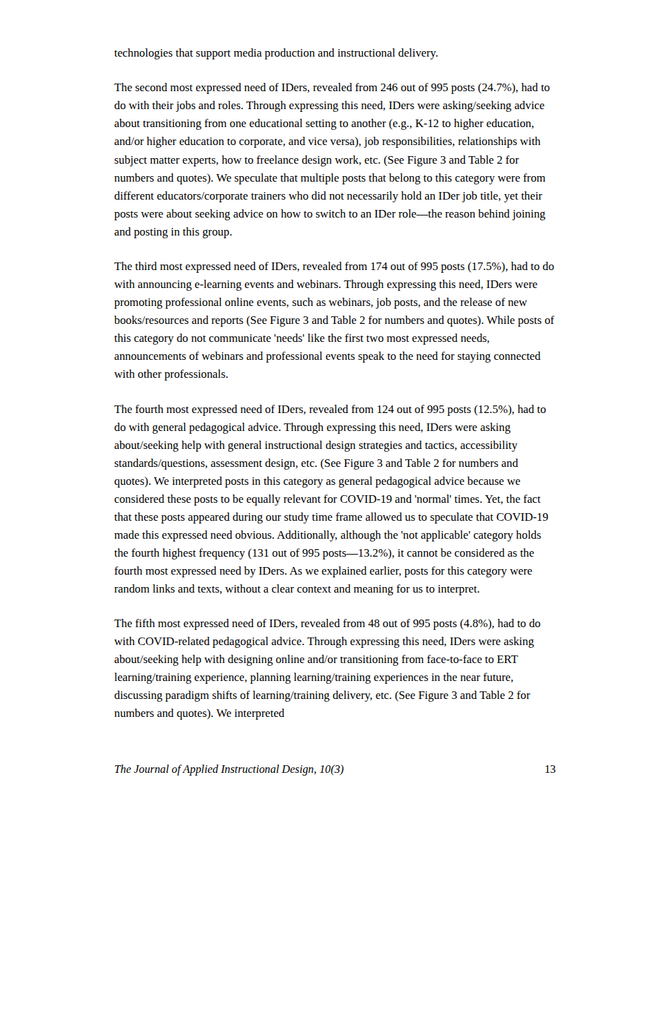technologies that support media production and instructional delivery.
The second most expressed need of IDers, revealed from 246 out of 995 posts (24.7%), had to do with their jobs and roles. Through expressing this need, IDers were asking/seeking advice about transitioning from one educational setting to another (e.g., K-12 to higher education, and/or higher education to corporate, and vice versa), job responsibilities, relationships with subject matter experts, how to freelance design work, etc. (See Figure 3 and Table 2 for numbers and quotes). We speculate that multiple posts that belong to this category were from different educators/corporate trainers who did not necessarily hold an IDer job title, yet their posts were about seeking advice on how to switch to an IDer role—the reason behind joining and posting in this group.
The third most expressed need of IDers, revealed from 174 out of 995 posts (17.5%), had to do with announcing e-learning events and webinars. Through expressing this need, IDers were promoting professional online events, such as webinars, job posts, and the release of new books/resources and reports (See Figure 3 and Table 2 for numbers and quotes). While posts of this category do not communicate 'needs' like the first two most expressed needs, announcements of webinars and professional events speak to the need for staying connected with other professionals.
The fourth most expressed need of IDers, revealed from 124 out of 995 posts (12.5%), had to do with general pedagogical advice. Through expressing this need, IDers were asking about/seeking help with general instructional design strategies and tactics, accessibility standards/questions, assessment design, etc. (See Figure 3 and Table 2 for numbers and quotes). We interpreted posts in this category as general pedagogical advice because we considered these posts to be equally relevant for COVID-19 and 'normal' times. Yet, the fact that these posts appeared during our study time frame allowed us to speculate that COVID-19 made this expressed need obvious. Additionally, although the 'not applicable' category holds the fourth highest frequency (131 out of 995 posts—13.2%), it cannot be considered as the fourth most expressed need by IDers. As we explained earlier, posts for this category were random links and texts, without a clear context and meaning for us to interpret.
The fifth most expressed need of IDers, revealed from 48 out of 995 posts (4.8%), had to do with COVID-related pedagogical advice. Through expressing this need, IDers were asking about/seeking help with designing online and/or transitioning from face-to-face to ERT learning/training experience, planning learning/training experiences in the near future, discussing paradigm shifts of learning/training delivery, etc. (See Figure 3 and Table 2 for numbers and quotes). We interpreted
The Journal of Applied Instructional Design, 10(3) 13